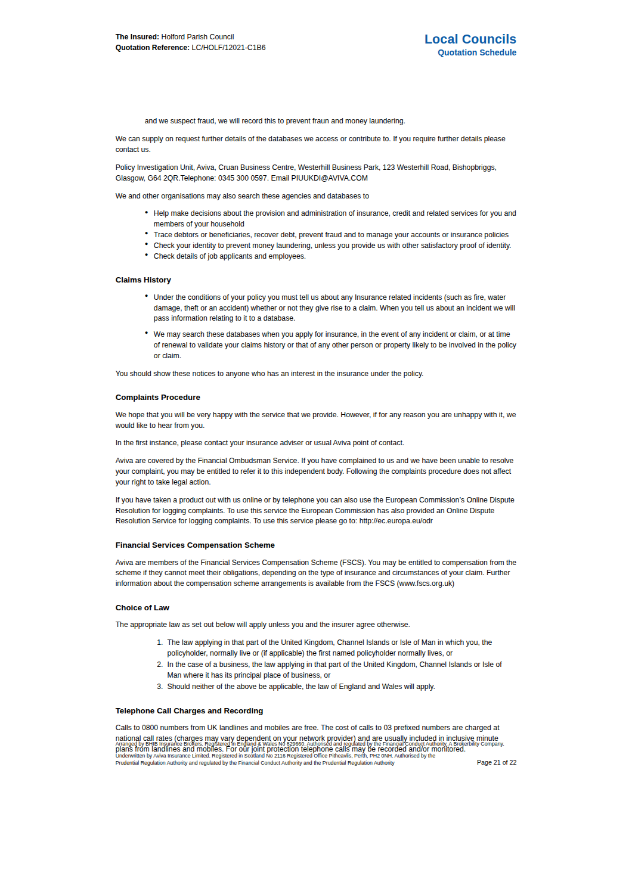The Insured: Holford Parish Council
Quotation Reference: LC/HOLF/12021-C1B6
Local Councils
Quotation Schedule
and we suspect fraud, we will record this to prevent fraun and money laundering.
We can supply on request further details of the databases we access or contribute to. If you require further details please contact us.
Policy Investigation Unit, Aviva, Cruan Business Centre, Westerhill Business Park, 123 Westerhill Road, Bishopbriggs, Glasgow, G64 2QR.Telephone: 0345 300 0597. Email PIUUKDI@AVIVA.COM
We and other organisations may also search these agencies and databases to
Help make decisions about the provision and administration of insurance, credit and related services for you and members of your household
Trace debtors or beneficiaries, recover debt, prevent fraud and to manage your accounts or insurance policies
Check your identity to prevent money laundering, unless you provide us with other satisfactory proof of identity.
Check details of job applicants and employees.
Claims History
Under the conditions of your policy you must tell us about any Insurance related incidents (such as fire, water damage, theft or an accident) whether or not they give rise to a claim. When you tell us about an incident we will pass information relating to it to a database.
We may search these databases when you apply for insurance, in the event of any incident or claim, or at time of renewal to validate your claims history or that of any other person or property likely to be involved in the policy or claim.
You should show these notices to anyone who has an interest in the insurance under the policy.
Complaints Procedure
We hope that you will be very happy with the service that we provide. However, if for any reason you are unhappy with it, we would like to hear from you.
In the first instance, please contact your insurance adviser or usual Aviva point of contact.
Aviva are covered by the Financial Ombudsman Service. If you have complained to us and we have been unable to resolve your complaint, you may be entitled to refer it to this independent body. Following the complaints procedure does not affect your right to take legal action.
If you have taken a product out with us online or by telephone you can also use the European Commission’s Online Dispute Resolution for logging complaints. To use this service the European Commission has also provided an Online Dispute Resolution Service for logging complaints. To use this service please go to: http://ec.europa.eu/odr
Financial Services Compensation Scheme
Aviva are members of the Financial Services Compensation Scheme (FSCS). You may be entitled to compensation from the scheme if they cannot meet their obligations, depending on the type of insurance and circumstances of your claim. Further information about the compensation scheme arrangements is available from the FSCS (www.fscs.org.uk)
Choice of Law
The appropriate law as set out below will apply unless you and the insurer agree otherwise.
The law applying in that part of the United Kingdom, Channel Islands or Isle of Man in which you, the policyholder, normally live or (if applicable) the first named policyholder normally lives, or
In the case of a business, the law applying in that part of the United Kingdom, Channel Islands or Isle of Man where it has its principal place of business, or
Should neither of the above be applicable, the law of England and Wales will apply.
Telephone Call Charges and Recording
Calls to 0800 numbers from UK landlines and mobiles are free. The cost of calls to 03 prefixed numbers are charged at national call rates (charges may vary dependent on your network provider) and are usually included in inclusive minute plans from landlines and mobiles. For our joint protection telephone calls may be recorded and/or monitored.
Arranged by BHIB Insurance Brokers. Registered in England & Wales No 829660. Authorised and regulated by the Financial Conduct Authority. A Brokerbility Company.
Underwritten by Aviva Insurance Limited. Registered in Scotland No 2116 Registered Office Pitheavlis, Perth, PH2 0NH. Authorised by the Prudential Regulation Authority and regulated by the Financial Conduct Authority and the Prudential Regulation Authority Page 21 of 22